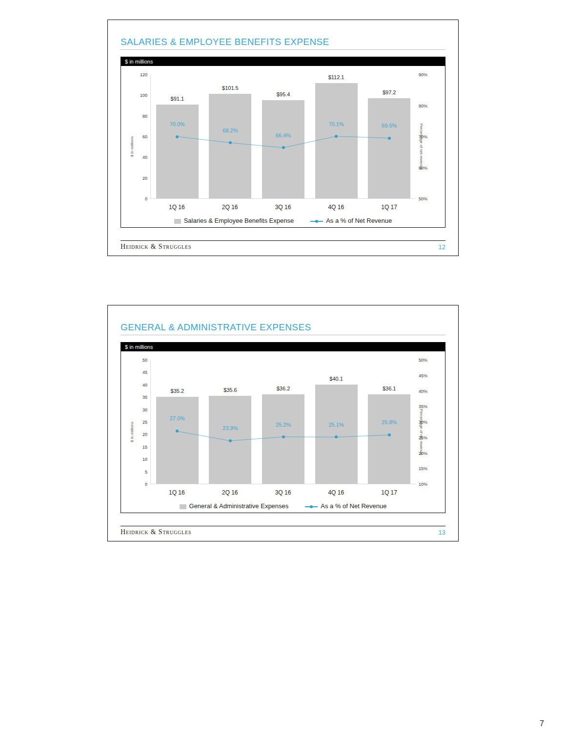SALARIES & EMPLOYEE BENEFITS EXPENSE
$ in millions
$ in millions
Percentage of net revenue
120 100 80 60 40 20 0
90% 80% 70% 60% 50%
$91.1
$101.5
$95.4
$112.1
$97.2
70.0%
68.2%
66.4%
70.1%
69.5%
1Q 16
2Q 16
3Q 16
4Q 16
1Q 17
Salaries & Employee Benefits Expense As a % of Net Revenue
Heidrick & Struggles
12
GENERAL & ADMINISTRATIVE EXPENSES
$ in millions
$ in millions
Percentage of net revenue
50 45 40 35 30 25 20 15 10 5 0
50% 45% 40% 35% 30% 25% 20% 15% 10%
$35.2
$35.6
$36.2
$40.1
$36.1
27.0%
23.9%
25.2%
25.1%
25.8%
1Q 16
2Q 16
3Q 16
4Q 16
1Q 17
General & Administrative Expenses As a % of Net Revenue
Heidrick & Struggles
13
7